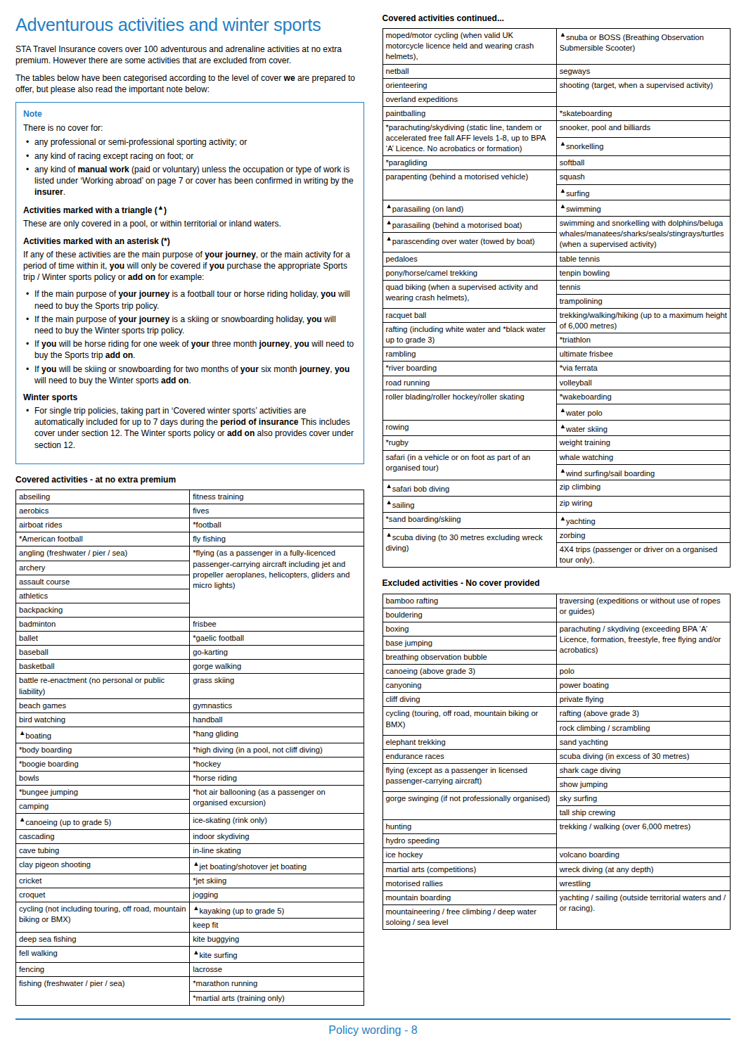Adventurous activities and winter sports
STA Travel Insurance covers over 100 adventurous and adrenaline activities at no extra premium. However there are some activities that are excluded from cover.
The tables below have been categorised according to the level of cover we are prepared to offer, but please also read the important note below:
Note
There is no cover for:
any professional or semi-professional sporting activity; or
any kind of racing except racing on foot; or
any kind of manual work (paid or voluntary) unless the occupation or type of work is listed under ‘Working abroad’ on page 7 or cover has been confirmed in writing by the insurer.
Activities marked with a triangle (▲)
These are only covered in a pool, or within territorial or inland waters.
Activities marked with an asterisk (*)
If any of these activities are the main purpose of your journey, or the main activity for a period of time within it, you will only be covered if you purchase the appropriate Sports trip / Winter sports policy or add on for example:
If the main purpose of your journey is a football tour or horse riding holiday, you will need to buy the Sports trip policy.
If the main purpose of your journey is a skiing or snowboarding holiday, you will need to buy the Winter sports trip policy.
If you will be horse riding for one week of your three month journey, you will need to buy the Sports trip add on.
If you will be skiing or snowboarding for two months of your six month journey, you will need to buy the Winter sports add on.
Winter sports
For single trip policies, taking part in ‘Covered winter sports’ activities are automatically included for up to 7 days during the period of insurance This includes cover under section 12. The Winter sports policy or add on also provides cover under section 12.
Covered activities - at no extra premium
| abseiling | fitness training |
| aerobics | fives |
| airboat rides | *football |
| *American football | fly fishing |
| angling (freshwater / pier / sea) | *flying (as a passenger in a fully-licenced passenger-carrying aircraft including jet and propeller aeroplanes, helicopters, gliders and micro lights) |
| archery |
| assault course |
| athletics |
| backpacking |
| badminton | frisbee |
| ballet | *gaelic football |
| baseball | go-karting |
| basketball | gorge walking |
| battle re-enactment (no personal or public liability) | grass skiing |
| beach games | gymnastics |
| bird watching | handball |
| ▲ boating | *hang gliding |
| *body boarding | *high diving (in a pool, not cliff diving) |
| *boogie boarding | *hockey |
| bowls | *horse riding |
| *bungee jumping | *hot air ballooning (as a passenger on organised excursion) |
| camping |
| ▲ canoeing (up to grade 5) | ice-skating (rink only) |
| cascading | indoor skydiving |
| cave tubing | in-line skating |
| clay pigeon shooting | ▲ jet boating/shotover jet boating |
| cricket | *jet skiing |
| croquet | jogging |
| cycling (not including touring, off road, mountain biking or BMX) | ▲ kayaking (up to grade 5) |
| keep fit |
| deep sea fishing | kite buggying |
| fell walking | ▲ kite surfing |
| fencing | lacrosse |
| fishing (freshwater / pier / sea) | *marathon running |
| *martial arts (training only) |
Covered activities continued...
| moped/motor cycling (when valid UK motorcycle licence held and wearing crash helmets), | ▲ snuba or BOSS (Breathing Observation Submersible Scooter) |
| netball | segways |
| orienteering | shooting (target, when a supervised activity) |
| overland expeditions |
| paintballing | *skateboarding |
| *parachuting/skydiving (static line, tandem or accelerated free fall AFF levels 1-8, up to BPA ‘A’ Licence. No acrobatics or formation) | snooker, pool and billiards |
| ▲ snorkelling |
| *paragliding | softball |
| parapenting (behind a motorised vehicle) | squash |
| ▲ surfing |
| ▲ parasailing (on land) | ▲ swimming |
| ▲ parasailing (behind a motorised boat) | swimming and snorkelling with dolphins/beluga whales/manatees/sharks/seals/stingrays/turtles (when a supervised activity) |
| ▲ parascending over water (towed by boat) |
| pedaloes | table tennis |
| pony/horse/camel trekking | tenpin bowling |
| quad biking (when a supervised activity and wearing crash helmets), | tennis |
| trampolining |
| racquet ball | trekking/walking/hiking (up to a maximum height of 6,000 metres) |
| rafting (including white water and *black water up to grade 3) |
| *triathlon |
| rambling | ultimate frisbee |
| *river boarding | *via ferrata |
| road running | volleyball |
| roller blading/roller hockey/roller skating | *wakeboarding |
| ▲ water polo |
| rowing | ▲ water skiing |
| *rugby | weight training |
| safari (in a vehicle or on foot as part of an organised tour) | whale watching |
| ▲ wind surfing/sail boarding |
| ▲ safari bob diving | zip climbing |
| ▲ sailing | zip wiring |
| *sand boarding/skiing | ▲ yachting |
| ▲ scuba diving (to 30 metres excluding wreck diving) | zorbing |
| 4X4 trips (passenger or driver on a organised tour only). |
Excluded activities - No cover provided
| bamboo rafting | traversing (expeditions or without use of ropes or guides) |
| bouldering |
| boxing | parachuting / skydiving (exceeding BPA ‘A’ Licence, formation, freestyle, free flying and/or acrobatics) |
| base jumping |
| breathing observation bubble |
| canoeing (above grade 3) | polo |
| canyoning | power boating |
| cliff diving | private flying |
| cycling (touring, off road, mountain biking or BMX) | rafting (above grade 3) |
| rock climbing / scrambling |
| elephant trekking | sand yachting |
| endurance races | scuba diving (in excess of 30 metres) |
| flying (except as a passenger in licensed passenger-carrying aircraft) | shark cage diving |
| show jumping |
| gorge swinging (if not professionally organised) | sky surfing |
| tall ship crewing |
| hunting | trekking / walking (over 6,000 metres) |
| hydro speeding |
| ice hockey | volcano boarding |
| martial arts (competitions) | wreck diving (at any depth) |
| motorised rallies | wrestling |
| mountain boarding | yachting / sailing (outside territorial waters and / or racing). |
| mountaineering / free climbing / deep water soloing / sea level |
Policy wording - 8